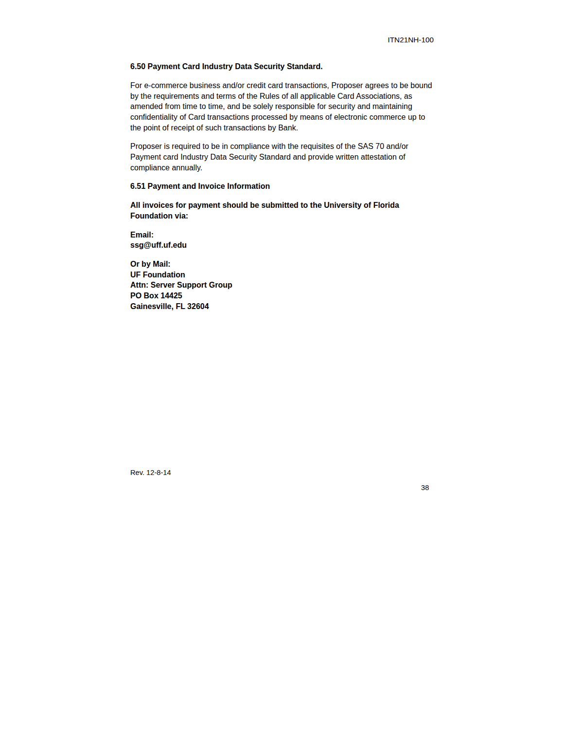ITN21NH-100
6.50 Payment Card Industry Data Security Standard.
For e-commerce business and/or credit card transactions, Proposer agrees to be bound by the requirements and terms of the Rules of all applicable Card Associations, as amended from time to time, and be solely responsible for security and maintaining confidentiality of Card transactions processed by means of electronic commerce up to the point of receipt of such transactions by Bank.
Proposer is required to be in compliance with the requisites of the SAS 70 and/or Payment card Industry Data Security Standard and provide written attestation of compliance annually.
6.51 Payment and Invoice Information
All invoices for payment should be submitted to the University of Florida Foundation via:
Email:
ssg@uff.uf.edu
Or by Mail:
UF Foundation
Attn: Server Support Group
PO Box 14425
Gainesville, FL 32604
Rev. 12-8-14
38